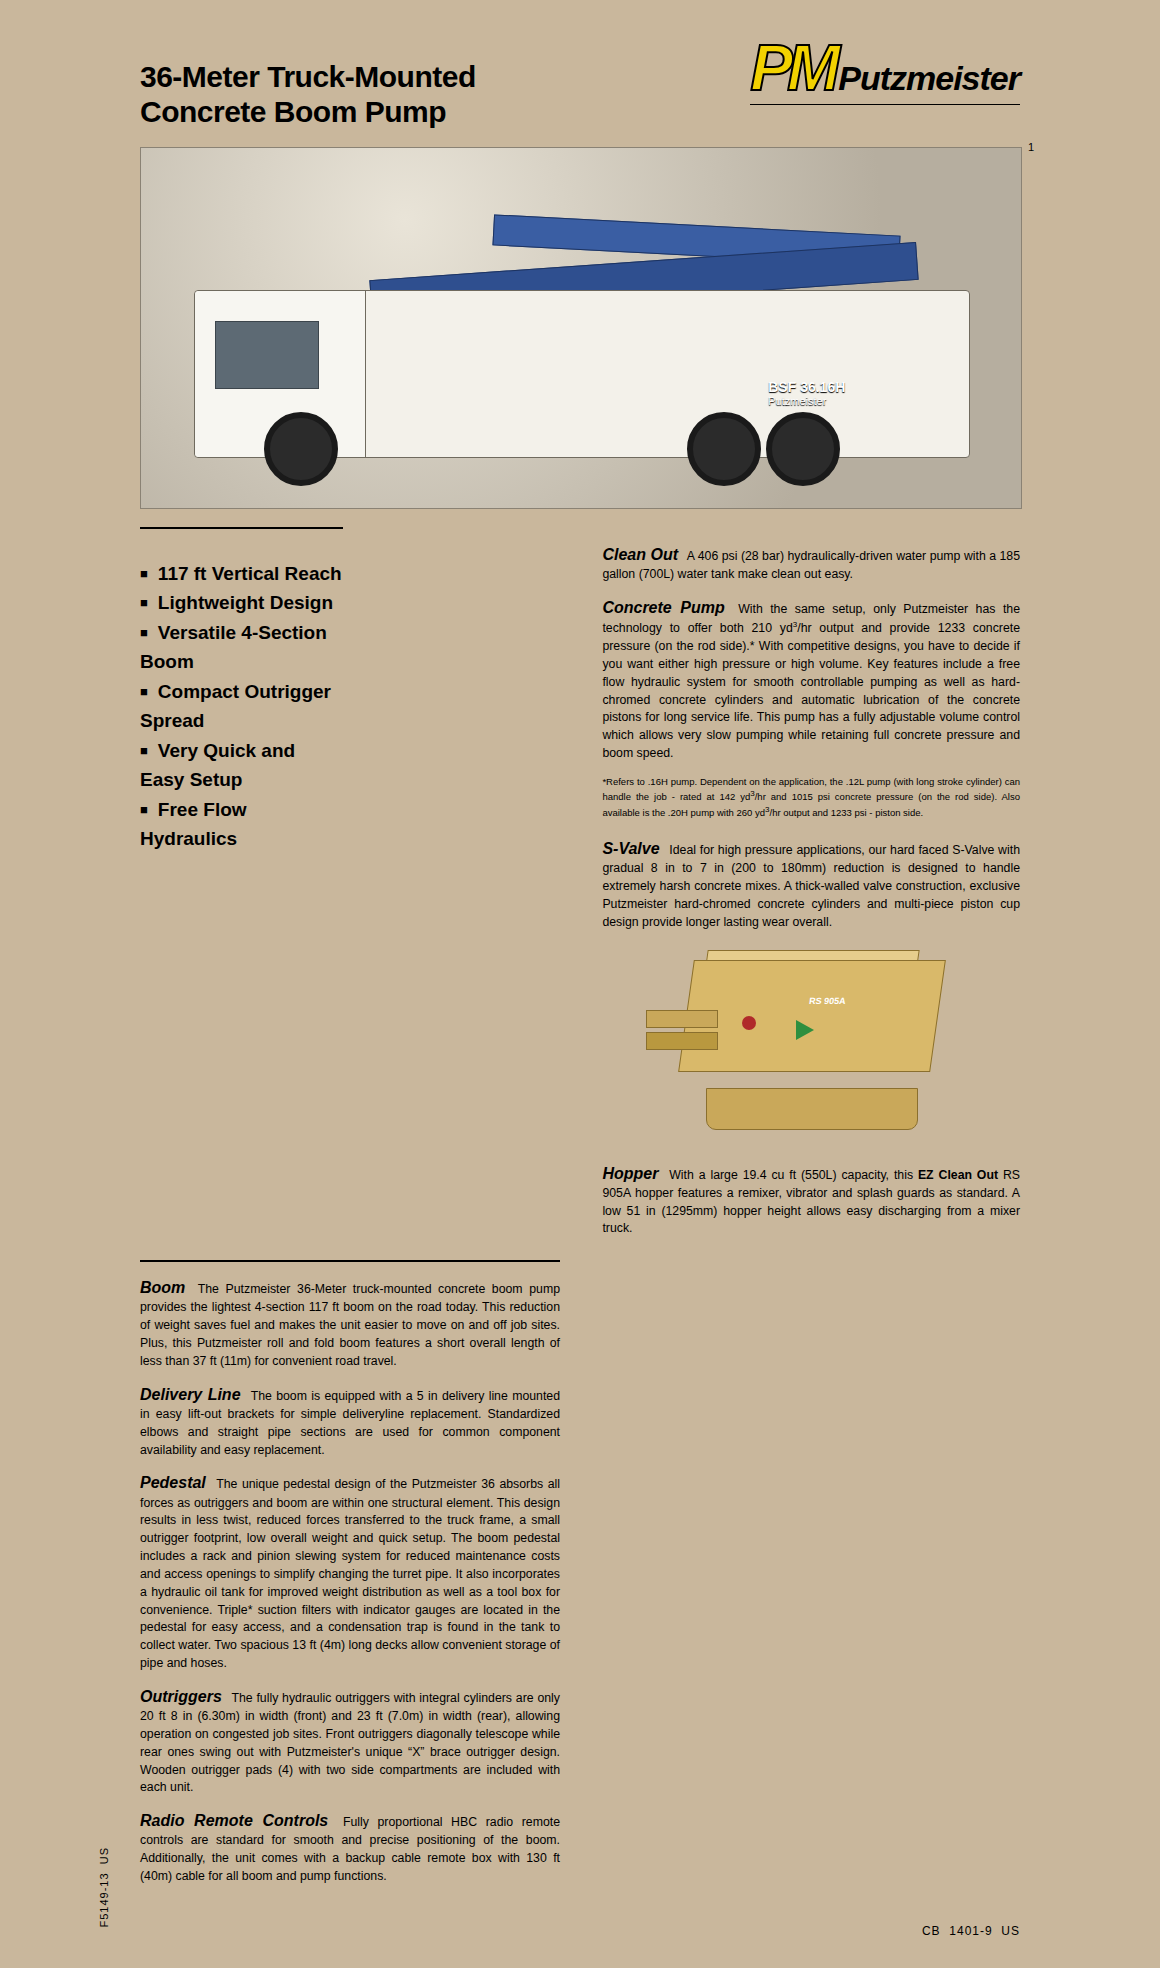F5149‑13 US
36-Meter Truck-Mounted
Concrete Boom Pump
PM Putzmeister
1
BSF 36.16HPutzmeister
117 ft Vertical Reach
Lightweight Design
Versatile 4-Section Boom
Compact Outrigger Spread
Very Quick and Easy Setup
Free Flow Hydraulics
Clean Out
A 406 psi (28 bar) hydraulically-driven water pump with a 185 gallon (700L) water tank make clean out easy.
Concrete Pump
With the same setup, only Putzmeister has the technology to offer both 210 yd3/hr output and provide 1233 concrete pressure (on the rod side).* With competitive designs, you have to decide if you want either high pressure or high volume. Key features include a free flow hydraulic system for smooth controllable pumping as well as hard-chromed concrete cylinders and automatic lubrication of the concrete pistons for long service life. This pump has a fully adjustable volume control which allows very slow pumping while retaining full concrete pressure and boom speed.
*Refers to .16H pump. Dependent on the application, the .12L pump (with long stroke cylinder) can handle the job - rated at 142 yd3/hr and 1015 psi concrete pressure (on the rod side). Also available is the .20H pump with 260 yd3/hr output and 1233 psi - piston side.
S-Valve
Ideal for high pressure applications, our hard faced S-Valve with gradual 8 in to 7 in (200 to 180mm) reduction is designed to handle extremely harsh concrete mixes. A thick-walled valve construction, exclusive Putzmeister hard-chromed concrete cylinders and multi-piece piston cup design provide longer lasting wear overall.
RS 905A
Hopper
With a large 19.4 cu ft (550L) capacity, this EZ Clean Out RS 905A hopper features a remixer, vibrator and splash guards as standard. A low 51 in (1295mm) hopper height allows easy discharging from a mixer truck.
Boom
The Putzmeister 36-Meter truck-mounted concrete boom pump provides the lightest 4-section 117 ft boom on the road today. This reduction of weight saves fuel and makes the unit easier to move on and off job sites. Plus, this Putzmeister roll and fold boom features a short overall length of less than 37 ft (11m) for convenient road travel.
Delivery Line
The boom is equipped with a 5 in delivery line mounted in easy lift-out brackets for simple deliveryline replacement. Standardized elbows and straight pipe sections are used for common component availability and easy replacement.
Pedestal
The unique pedestal design of the Putzmeister 36 absorbs all forces as outriggers and boom are within one structural element. This design results in less twist, reduced forces transferred to the truck frame, a small outrigger footprint, low overall weight and quick setup. The boom pedestal includes a rack and pinion slewing system for reduced maintenance costs and access openings to simplify changing the turret pipe. It also incorporates a hydraulic oil tank for improved weight distribution as well as a tool box for convenience. Triple* suction filters with indicator gauges are located in the pedestal for easy access, and a condensation trap is found in the tank to collect water. Two spacious 13 ft (4m) long decks allow convenient storage of pipe and hoses.
Outriggers
The fully hydraulic outriggers with integral cylinders are only 20 ft 8 in (6.30m) in width (front) and 23 ft (7.0m) in width (rear), allowing operation on congested job sites. Front outriggers diagonally telescope while rear ones swing out with Putzmeister's unique “X” brace outrigger design. Wooden outrigger pads (4) with two side compartments are included with each unit.
Radio Remote Controls
Fully proportional HBC radio remote controls are standard for smooth and precise positioning of the boom. Additionally, the unit comes with a backup cable remote box with 130 ft (40m) cable for all boom and pump functions.
CB 1401-9 US